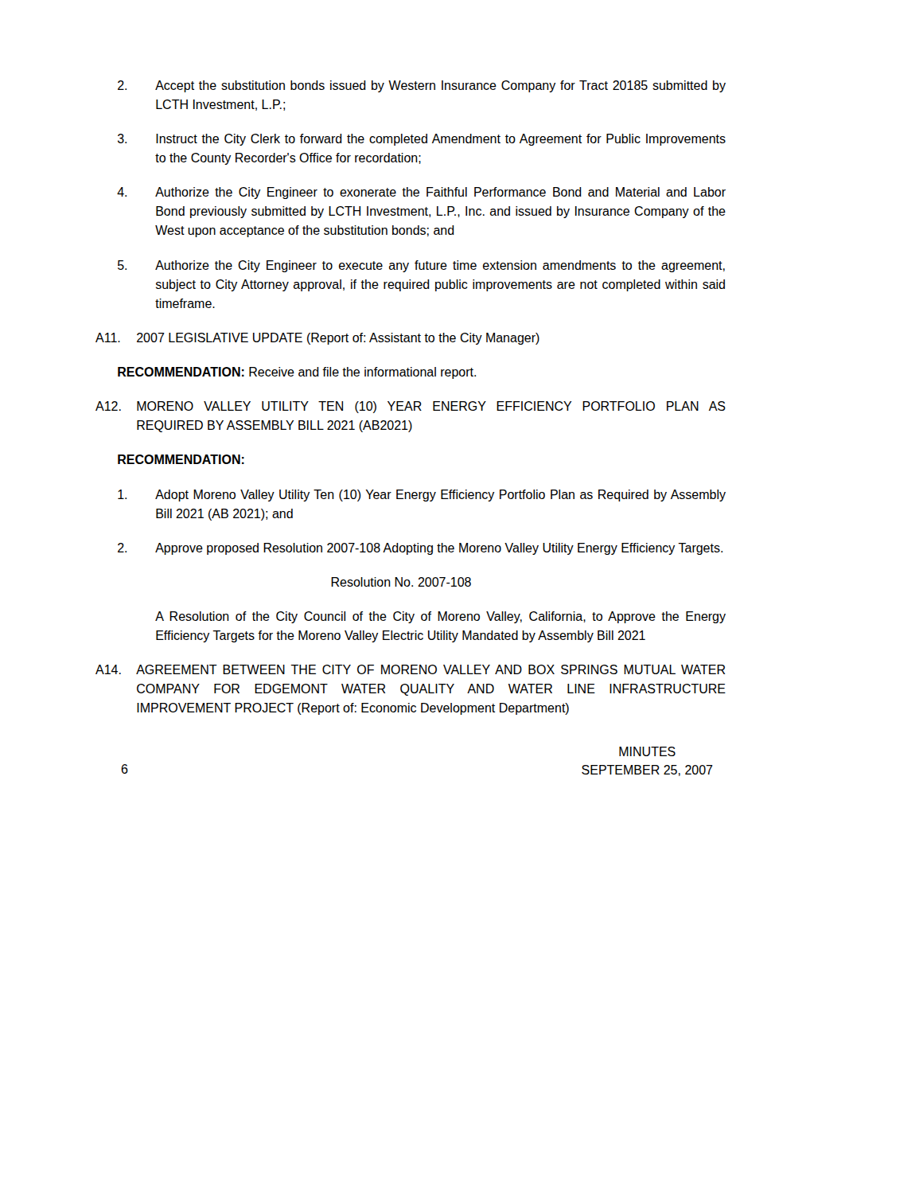2.
Accept the substitution bonds issued by Western Insurance Company for Tract 20185 submitted by LCTH Investment, L.P.;
3.
Instruct the City Clerk to forward the completed Amendment to Agreement for Public Improvements to the County Recorder's Office for recordation;
4.
Authorize the City Engineer to exonerate the Faithful Performance Bond and Material and Labor Bond previously submitted by LCTH Investment, L.P., Inc. and issued by Insurance Company of the West upon acceptance of the substitution bonds; and
5.
Authorize the City Engineer to execute any future time extension amendments to the agreement, subject to City Attorney approval, if the required public improvements are not completed within said timeframe.
A11.
2007 LEGISLATIVE UPDATE (Report of: Assistant to the City Manager)
RECOMMENDATION: Receive and file the informational report.
A12.
MORENO VALLEY UTILITY TEN (10) YEAR ENERGY EFFICIENCY PORTFOLIO PLAN AS REQUIRED BY ASSEMBLY BILL 2021 (AB2021)
RECOMMENDATION:
1.
Adopt Moreno Valley Utility Ten (10) Year Energy Efficiency Portfolio Plan as Required by Assembly Bill 2021 (AB 2021); and
2.
Approve proposed Resolution 2007-108 Adopting the Moreno Valley Utility Energy Efficiency Targets.
Resolution No. 2007-108
A Resolution of the City Council of the City of Moreno Valley, California, to Approve the Energy Efficiency Targets for the Moreno Valley Electric Utility Mandated by Assembly Bill 2021
A14.
AGREEMENT BETWEEN THE CITY OF MORENO VALLEY AND BOX SPRINGS MUTUAL WATER COMPANY FOR EDGEMONT WATER QUALITY AND WATER LINE INFRASTRUCTURE IMPROVEMENT PROJECT (Report of: Economic Development Department)
6
MINUTES
SEPTEMBER 25, 2007